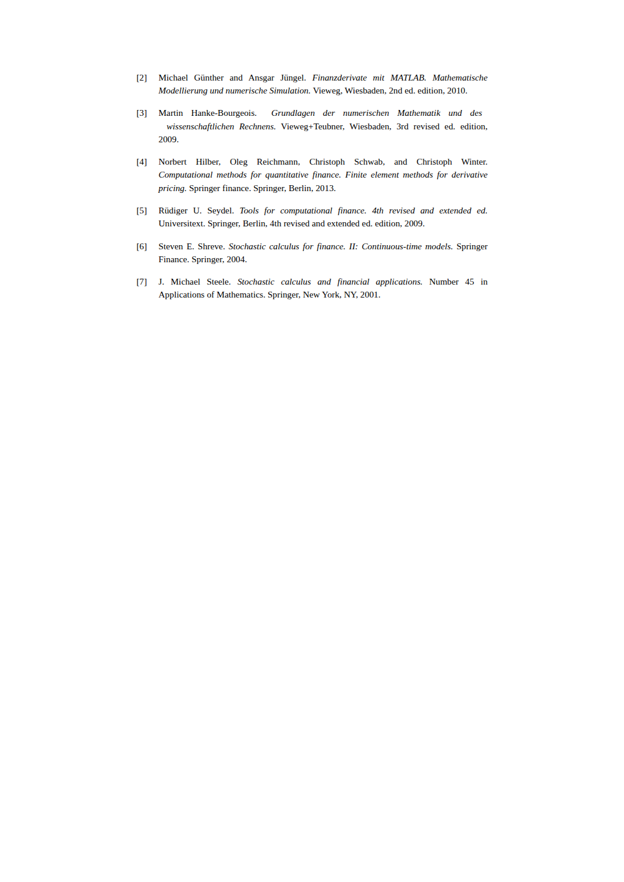[2] Michael Günther and Ansgar Jüngel. Finanzderivate mit MATLAB. Mathematische Modellierung und numerische Simulation. Vieweg, Wiesbaden, 2nd ed. edition, 2010.
[3] Martin Hanke-Bourgeois. Grundlagen der numerischen Mathematik und des wissenschaftlichen Rechnens. Vieweg+Teubner, Wiesbaden, 3rd revised ed. edition, 2009.
[4] Norbert Hilber, Oleg Reichmann, Christoph Schwab, and Christoph Winter. Computational methods for quantitative finance. Finite element methods for derivative pricing. Springer finance. Springer, Berlin, 2013.
[5] Rüdiger U. Seydel. Tools for computational finance. 4th revised and extended ed. Universitext. Springer, Berlin, 4th revised and extended ed. edition, 2009.
[6] Steven E. Shreve. Stochastic calculus for finance. II: Continuous-time models. Springer Finance. Springer, 2004.
[7] J. Michael Steele. Stochastic calculus and financial applications. Number 45 in Applications of Mathematics. Springer, New York, NY, 2001.